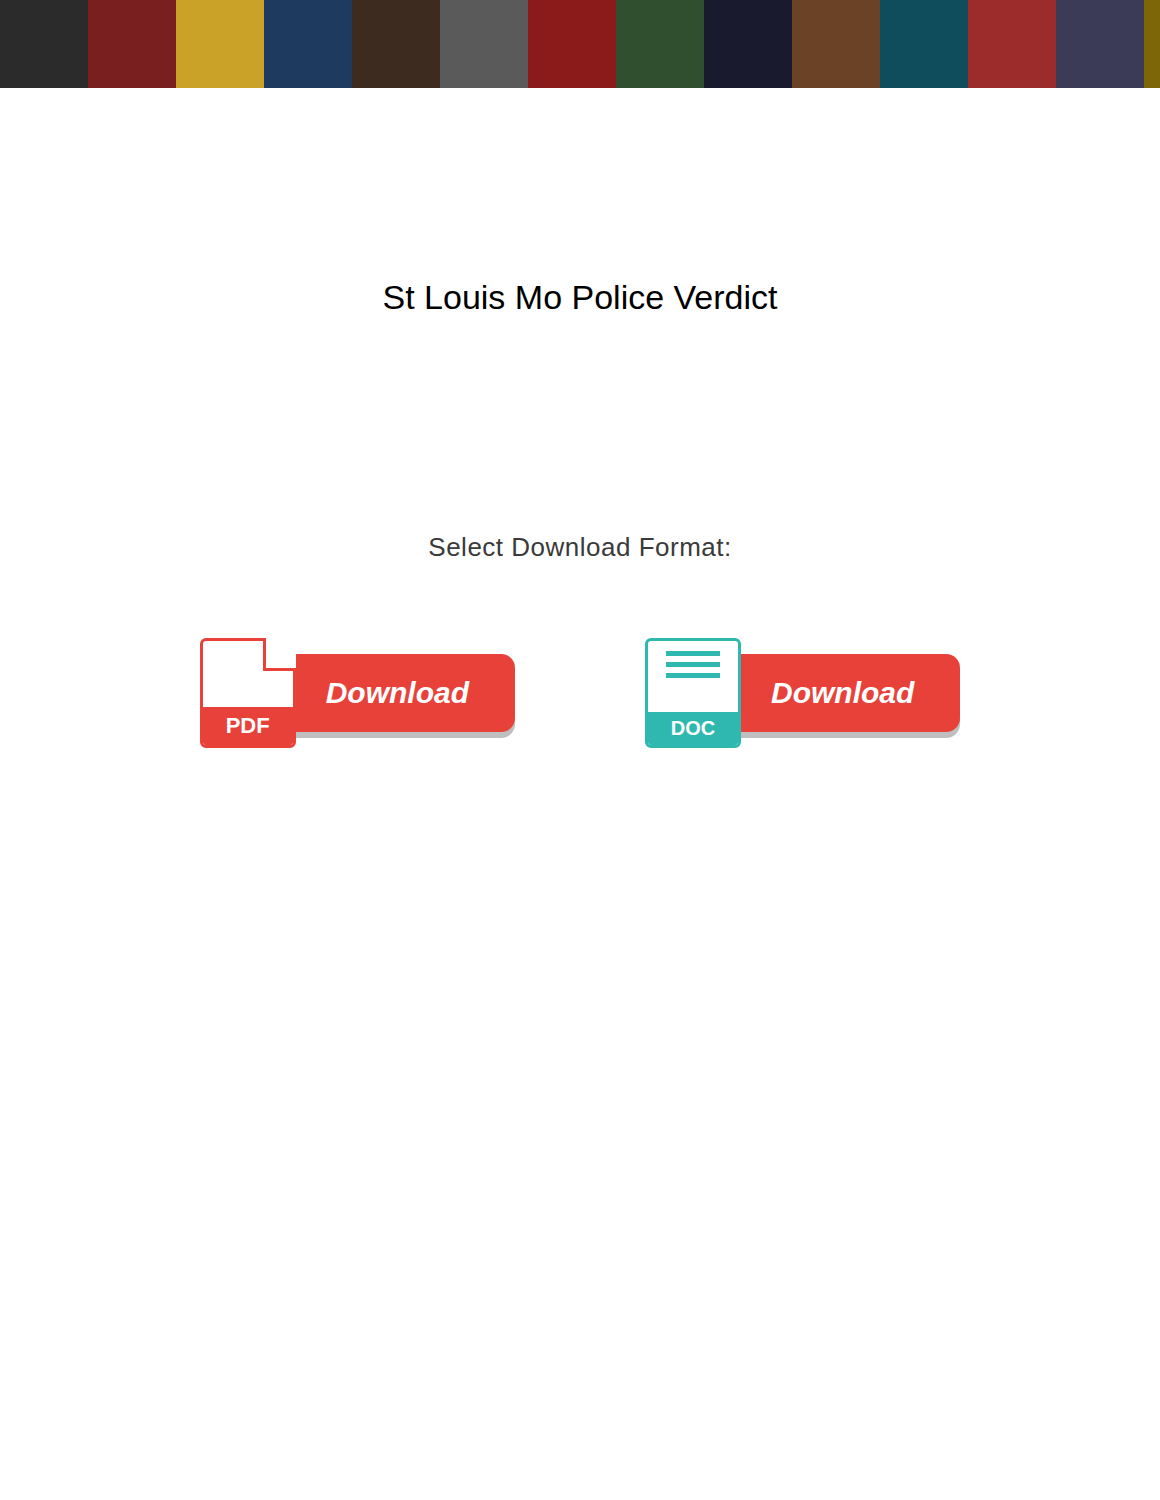St Louis Mo Police Verdict
Select Download Format:
PDF Download DOC Download